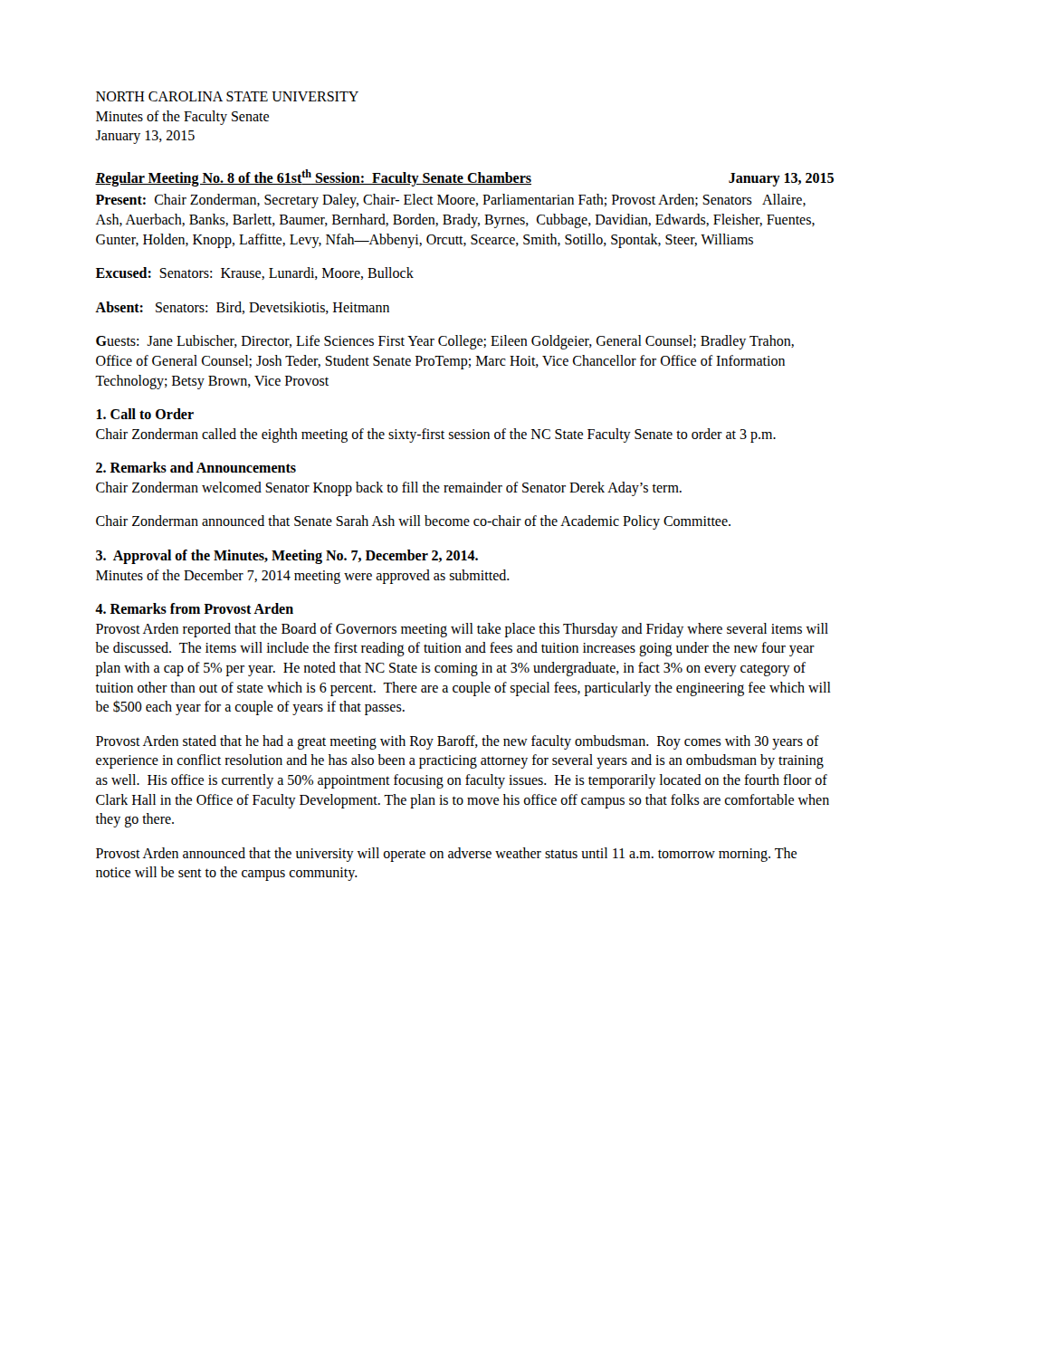NORTH CAROLINA STATE UNIVERSITY
Minutes of the Faculty Senate
January 13, 2015
Regular Meeting No. 8 of the 61stth Session: Faculty Senate Chambers January 13, 2015
Present: Chair Zonderman, Secretary Daley, Chair- Elect Moore, Parliamentarian Fath; Provost Arden; Senators Allaire, Ash, Auerbach, Banks, Barlett, Baumer, Bernhard, Borden, Brady, Byrnes, Cubbage, Davidian, Edwards, Fleisher, Fuentes, Gunter, Holden, Knopp, Laffitte, Levy, Nfah—Abbenyi, Orcutt, Scearce, Smith, Sotillo, Spontak, Steer, Williams
Excused: Senators: Krause, Lunardi, Moore, Bullock
Absent: Senators: Bird, Devetsikiotis, Heitmann
Guests: Jane Lubischer, Director, Life Sciences First Year College; Eileen Goldgeier, General Counsel; Bradley Trahon, Office of General Counsel; Josh Teder, Student Senate ProTemp; Marc Hoit, Vice Chancellor for Office of Information Technology; Betsy Brown, Vice Provost
1. Call to Order
Chair Zonderman called the eighth meeting of the sixty-first session of the NC State Faculty Senate to order at 3 p.m.
2. Remarks and Announcements
Chair Zonderman welcomed Senator Knopp back to fill the remainder of Senator Derek Aday’s term.
Chair Zonderman announced that Senate Sarah Ash will become co-chair of the Academic Policy Committee.
3. Approval of the Minutes, Meeting No. 7, December 2, 2014.
Minutes of the December 7, 2014 meeting were approved as submitted.
4. Remarks from Provost Arden
Provost Arden reported that the Board of Governors meeting will take place this Thursday and Friday where several items will be discussed. The items will include the first reading of tuition and fees and tuition increases going under the new four year plan with a cap of 5% per year. He noted that NC State is coming in at 3% undergraduate, in fact 3% on every category of tuition other than out of state which is 6 percent. There are a couple of special fees, particularly the engineering fee which will be $500 each year for a couple of years if that passes.
Provost Arden stated that he had a great meeting with Roy Baroff, the new faculty ombudsman. Roy comes with 30 years of experience in conflict resolution and he has also been a practicing attorney for several years and is an ombudsman by training as well. His office is currently a 50% appointment focusing on faculty issues. He is temporarily located on the fourth floor of Clark Hall in the Office of Faculty Development. The plan is to move his office off campus so that folks are comfortable when they go there.
Provost Arden announced that the university will operate on adverse weather status until 11 a.m. tomorrow morning. The notice will be sent to the campus community.